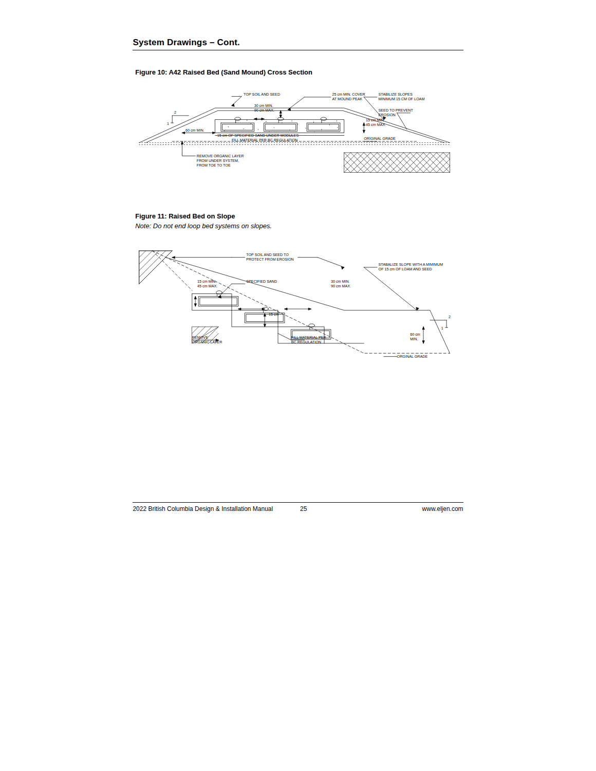System Drawings – Cont.
Figure 10: A42 Raised Bed (Sand Mound) Cross Section
TOP SOIL AND SEED 25 cm MIN. COVER AT MOUND PEAK STABILIZE SLOPES MINIMUM 15 CM OF LOAM SEED TO PREVENT EROSION 30 cm MIN. 90 cm MAX. 15 cm MIN. 45 cm MAX. 60 cm MIN. 15 cm OF SPECIFIED SAND UNDER MODULES FILL MATERIAL PER BC REGULATION ORIGINAL GRADE REMOVE ORGANIC LAYER FROM UNDER SYSTEM, FROM TOE TO TOE 2 1
Figure 11: Raised Bed on Slope
Note: Do not end loop bed systems on slopes.
TOP SOIL AND SEED TO PROTECT FROM EROSION STABALIZE SLOPE WITH A MIMIMUM OF 15 cm OF LOAM AND SEED 15 cm MIN. 45 cm MAX. SPECIFIED SAND 30 cm MIN. 90 cm MAX. 15 cm FILL MATERIAL PER BC REGULATION REMOVE ORGANIC LAYER 60 cm MIN. 2 1 ORGINAL GRADE
2022 British Columbia Design & Installation Manual
25
www.eljen.com